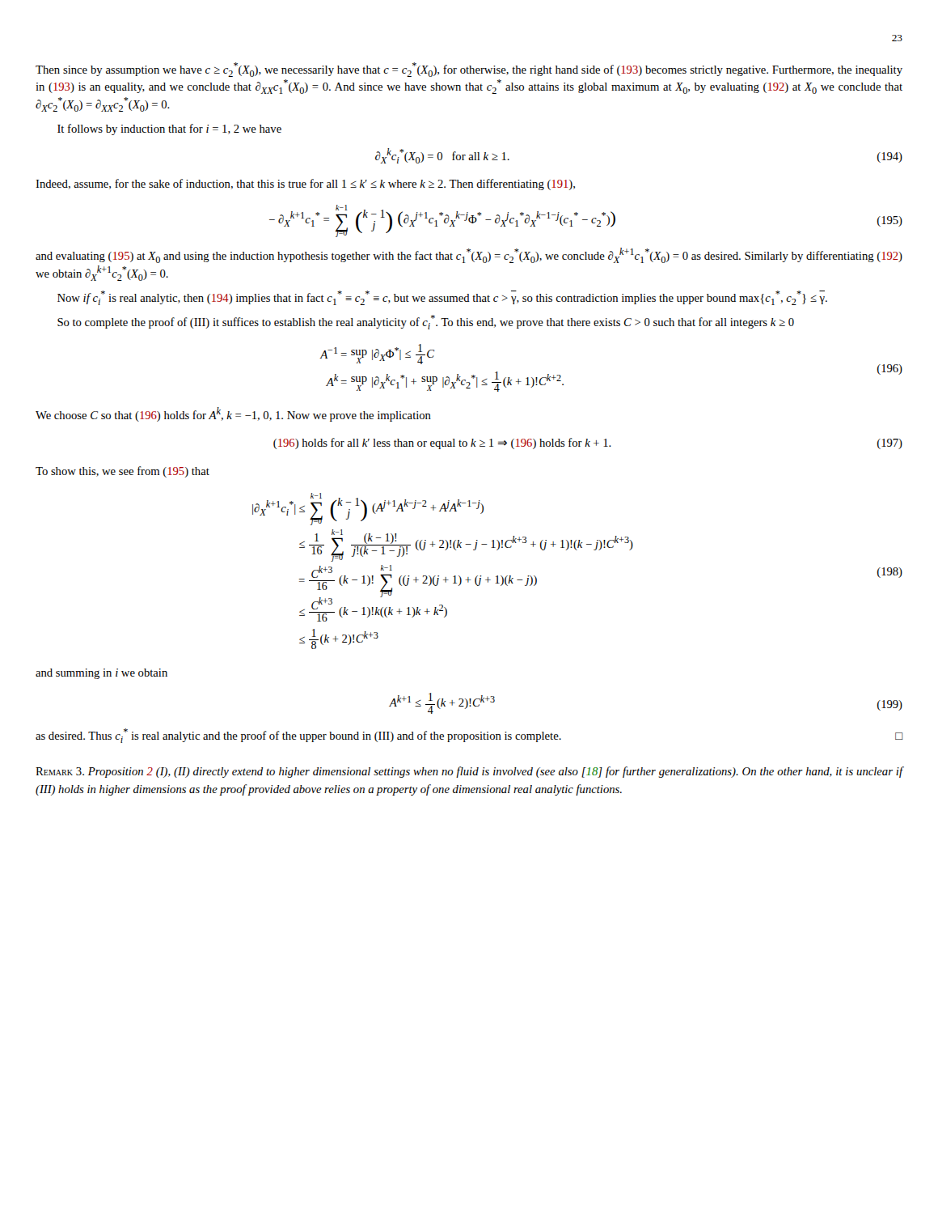23
Then since by assumption we have c ≥ c2*(X0), we necessarily have that c = c2*(X0), for otherwise, the right hand side of (193) becomes strictly negative. Furthermore, the inequality in (193) is an equality, and we conclude that ∂XXc1*(X0) = 0. And since we have shown that c2* also attains its global maximum at X0, by evaluating (192) at X0 we conclude that ∂Xc2*(X0) = ∂XXc2*(X0) = 0.
It follows by induction that for i = 1, 2 we have
∂Xkci*(X0) = 0 for all k ≥ 1.
(194)
Indeed, assume, for the sake of induction, that this is true for all 1 ≤ k′ ≤ k where k ≥ 2. Then differentiating (191),
− ∂Xk+1c1* = k−1∑j=0 (k − 1 j) (∂Xj+1c1*∂Xk−jΦ* − ∂Xjc1*∂Xk−1−j(c1* − c2*))
(195)
and evaluating (195) at X0 and using the induction hypothesis together with the fact that c1*(X0) = c2*(X0), we conclude ∂Xk+1c1*(X0) = 0 as desired. Similarly by differentiating (192) we obtain ∂Xk+1c2*(X0) = 0.
Now if ci* is real analytic, then (194) implies that in fact c1* ≡ c2* ≡ c, but we assumed that c > γ, so this contradiction implies the upper bound max{c1*, c2*} ≤ γ.
So to complete the proof of (III) it suffices to establish the real analyticity of ci*. To this end, we prove that there exists C > 0 such that for all integers k ≥ 0
| A −1 | = | sup X /∂ X Φ * / ≤ 1 4 C |
| A k | = | sup X /∂ X k c 1 * / + sup X /∂ X k c 2 * / ≤ 1 4 ( k + 1)! C k +2 . |
(196)
We choose C so that (196) holds for Ak, k = −1, 0, 1. Now we prove the implication
(196) holds for all k′ less than or equal to k ≥ 1 ⇒ (196) holds for k + 1.
(197)
To show this, we see from (195) that
| /∂ X k +1 c i * / | ≤ | k −1 ∑ j =0 ( k − 1 j ) ( A j +1 A k − j −2 + A j A k −1− j ) |
| | ≤ | 1 16 k −1 ∑ j =0 ( k − 1)! j !( k − 1 − j )! (( j + 2)!( k − j − 1)! C k +3 + ( j + 1)!( k − j )! C k +3 ) |
| | = | C k +3 16 ( k − 1)! k −1 ∑ j =0 (( j + 2)( j + 1) + ( j + 1)( k − j )) |
| | ≤ | C k +3 16 ( k − 1)! k (( k + 1) k + k 2 ) |
| | ≤ | 1 8 ( k + 2)! C k +3 |
(198)
and summing in i we obtain
Ak+1 ≤ 14(k + 2)!Ck+3
(199)
as desired. Thus ci* is real analytic and the proof of the upper bound in (III) and of the proposition is complete. □
Remark 3. Proposition 2 (I), (II) directly extend to higher dimensional settings when no fluid is involved (see also [18] for further generalizations). On the other hand, it is unclear if (III) holds in higher dimensions as the proof provided above relies on a property of one dimensional real analytic functions.